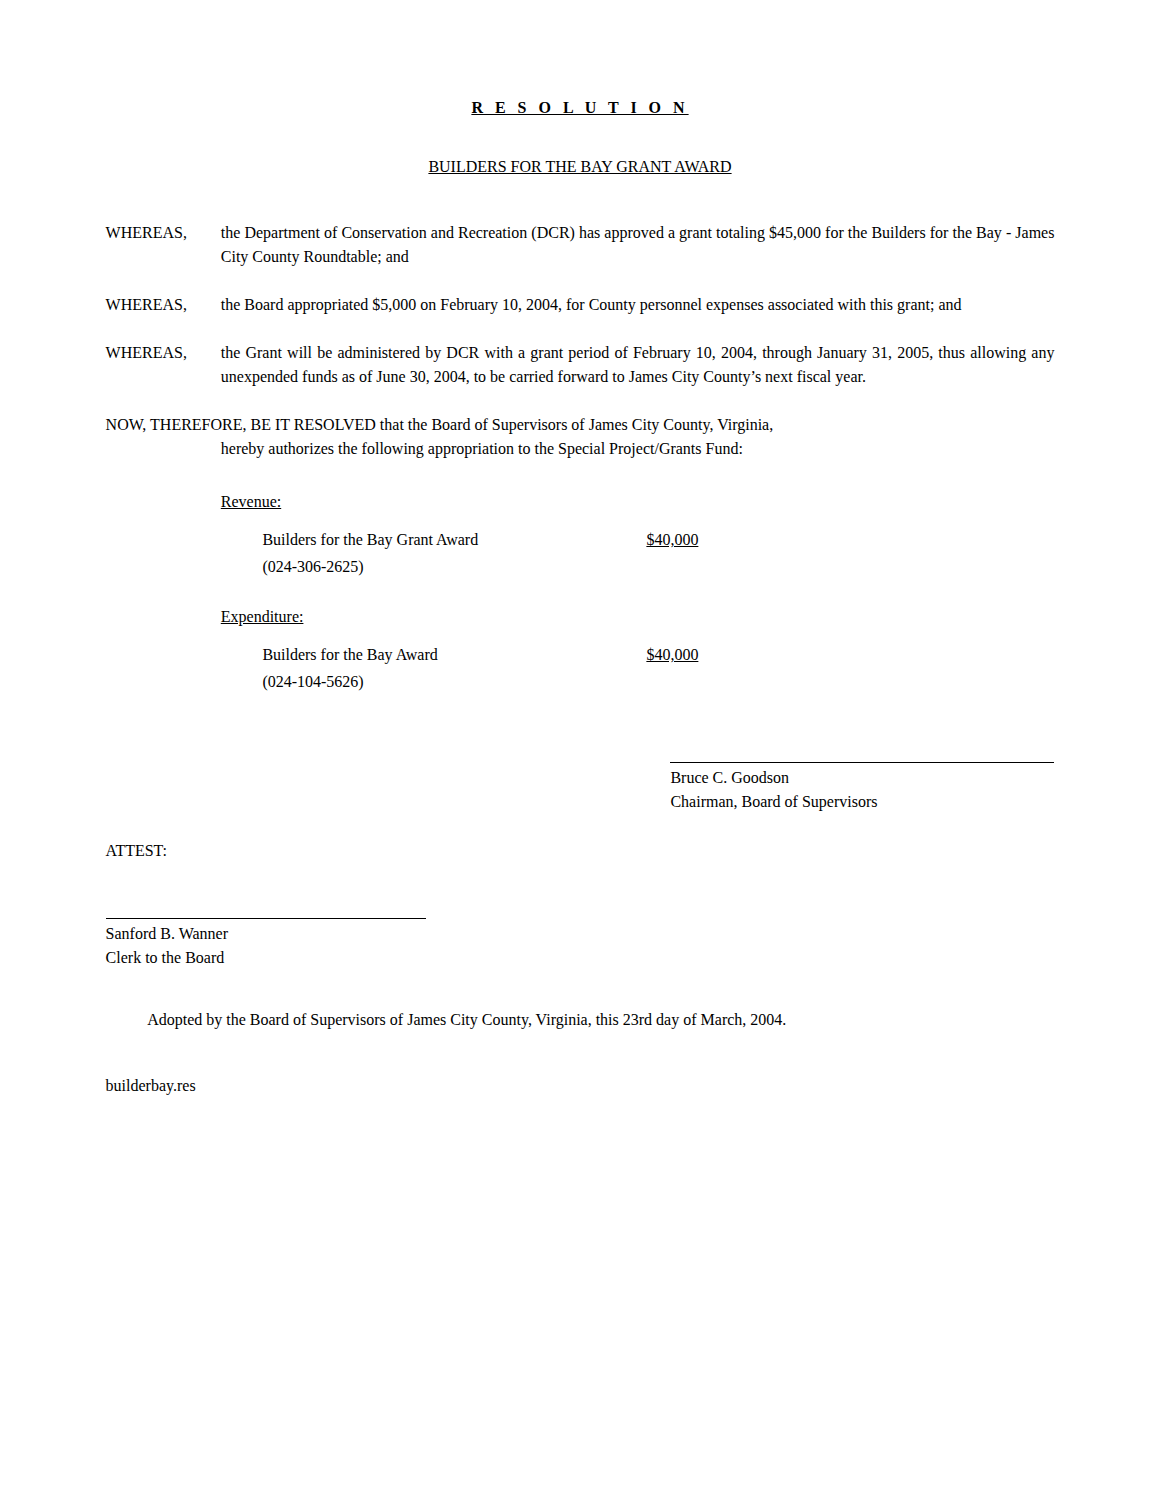R E S O L U T I O N
BUILDERS FOR THE BAY GRANT AWARD
WHEREAS,
the Department of Conservation and Recreation (DCR) has approved a grant totaling $45,000 for the Builders for the Bay - James City County Roundtable; and
WHEREAS,
the Board appropriated $5,000 on February 10, 2004, for County personnel expenses associated with this grant; and
WHEREAS,
the Grant will be administered by DCR with a grant period of February 10, 2004, through January 31, 2005, thus allowing any unexpended funds as of June 30, 2004, to be carried forward to James City County’s next fiscal year.
NOW, THEREFORE, BE IT RESOLVED that the Board of Supervisors of James City County, Virginia, hereby authorizes the following appropriation to the Special Project/Grants Fund:
Revenue:
Builders for the Bay Grant Award
$40,000
(024-306-2625)
Expenditure:
Builders for the Bay Award
$40,000
(024-104-5626)
Bruce C. Goodson
Chairman, Board of Supervisors
ATTEST:
Sanford B. Wanner
Clerk to the Board
Adopted by the Board of Supervisors of James City County, Virginia, this 23rd day of March, 2004.
builderbay.res